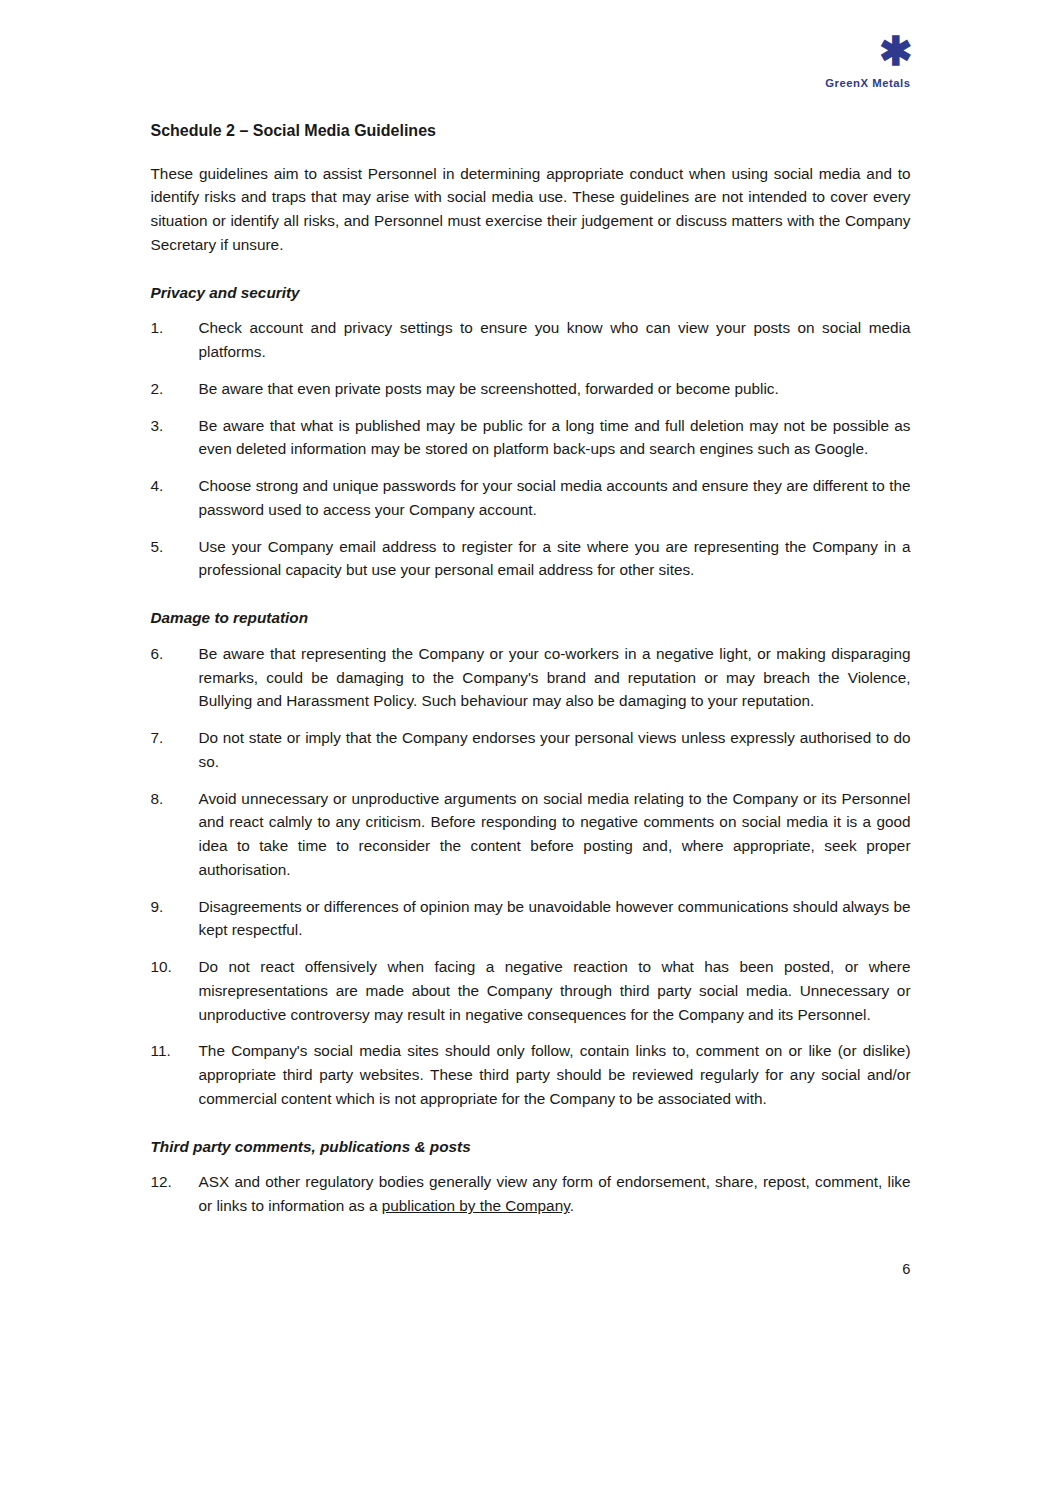✱ GreenX Metals
Schedule 2 – Social Media Guidelines
These guidelines aim to assist Personnel in determining appropriate conduct when using social media and to identify risks and traps that may arise with social media use. These guidelines are not intended to cover every situation or identify all risks, and Personnel must exercise their judgement or discuss matters with the Company Secretary if unsure.
Privacy and security
Check account and privacy settings to ensure you know who can view your posts on social media platforms.
Be aware that even private posts may be screenshotted, forwarded or become public.
Be aware that what is published may be public for a long time and full deletion may not be possible as even deleted information may be stored on platform back-ups and search engines such as Google.
Choose strong and unique passwords for your social media accounts and ensure they are different to the password used to access your Company account.
Use your Company email address to register for a site where you are representing the Company in a professional capacity but use your personal email address for other sites.
Damage to reputation
Be aware that representing the Company or your co-workers in a negative light, or making disparaging remarks, could be damaging to the Company's brand and reputation or may breach the Violence, Bullying and Harassment Policy. Such behaviour may also be damaging to your reputation.
Do not state or imply that the Company endorses your personal views unless expressly authorised to do so.
Avoid unnecessary or unproductive arguments on social media relating to the Company or its Personnel and react calmly to any criticism. Before responding to negative comments on social media it is a good idea to take time to reconsider the content before posting and, where appropriate, seek proper authorisation.
Disagreements or differences of opinion may be unavoidable however communications should always be kept respectful.
Do not react offensively when facing a negative reaction to what has been posted, or where misrepresentations are made about the Company through third party social media. Unnecessary or unproductive controversy may result in negative consequences for the Company and its Personnel.
The Company's social media sites should only follow, contain links to, comment on or like (or dislike) appropriate third party websites. These third party should be reviewed regularly for any social and/or commercial content which is not appropriate for the Company to be associated with.
Third party comments, publications & posts
ASX and other regulatory bodies generally view any form of endorsement, share, repost, comment, like or links to information as a publication by the Company.
6